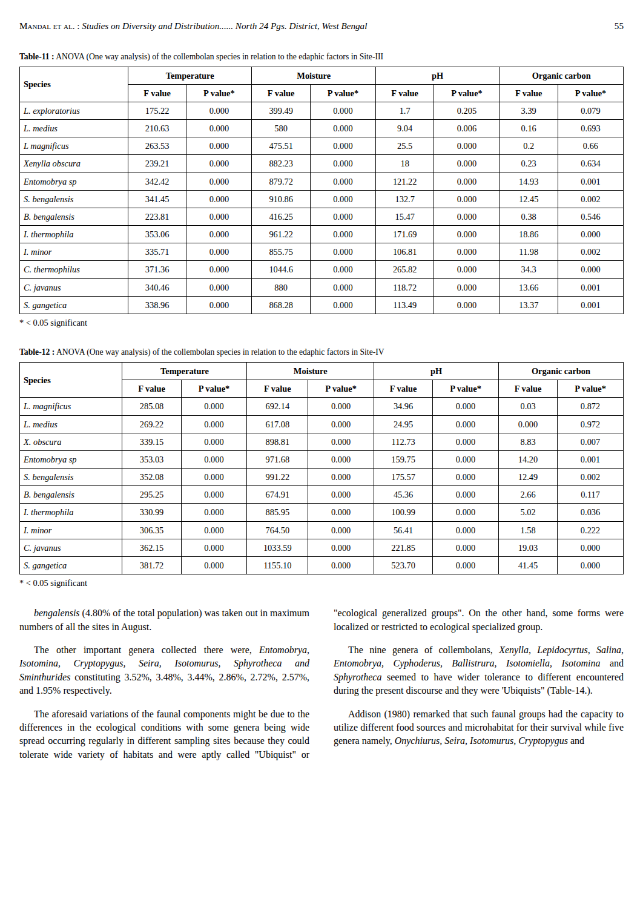Mandal et al. : Studies on Diversity and Distribution...... North 24 Pgs. District, West Bengal 55
Table-11 : ANOVA (One way analysis) of the collembolan species in relation to the edaphic factors in Site-III
| Species | Temperature | Moisture | pH | Organic carbon |
| --- | --- | --- | --- | --- |
| F value | P value* | F value | P value* | F value | P value* | F value | P value* |
| L. exploratorius | 175.22 | 0.000 | 399.49 | 0.000 | 1.7 | 0.205 | 3.39 | 0.079 |
| L. medius | 210.63 | 0.000 | 580 | 0.000 | 9.04 | 0.006 | 0.16 | 0.693 |
| L magnificus | 263.53 | 0.000 | 475.51 | 0.000 | 25.5 | 0.000 | 0.2 | 0.66 |
| Xenylla obscura | 239.21 | 0.000 | 882.23 | 0.000 | 18 | 0.000 | 0.23 | 0.634 |
| Entomobrya sp | 342.42 | 0.000 | 879.72 | 0.000 | 121.22 | 0.000 | 14.93 | 0.001 |
| S. bengalensis | 341.45 | 0.000 | 910.86 | 0.000 | 132.7 | 0.000 | 12.45 | 0.002 |
| B. bengalensis | 223.81 | 0.000 | 416.25 | 0.000 | 15.47 | 0.000 | 0.38 | 0.546 |
| I. thermophila | 353.06 | 0.000 | 961.22 | 0.000 | 171.69 | 0.000 | 18.86 | 0.000 |
| I. minor | 335.71 | 0.000 | 855.75 | 0.000 | 106.81 | 0.000 | 11.98 | 0.002 |
| C. thermophilus | 371.36 | 0.000 | 1044.6 | 0.000 | 265.82 | 0.000 | 34.3 | 0.000 |
| C. javanus | 340.46 | 0.000 | 880 | 0.000 | 118.72 | 0.000 | 13.66 | 0.001 |
| S. gangetica | 338.96 | 0.000 | 868.28 | 0.000 | 113.49 | 0.000 | 13.37 | 0.001 |
* < 0.05 significant
Table-12 : ANOVA (One way analysis) of the collembolan species in relation to the edaphic factors in Site-IV
| Species | Temperature | Moisture | pH | Organic carbon |
| --- | --- | --- | --- | --- |
| F value | P value* | F value | P value* | F value | P value* | F value | P value* |
| L. magnificus | 285.08 | 0.000 | 692.14 | 0.000 | 34.96 | 0.000 | 0.03 | 0.872 |
| L. medius | 269.22 | 0.000 | 617.08 | 0.000 | 24.95 | 0.000 | 0.000 | 0.972 |
| X. obscura | 339.15 | 0.000 | 898.81 | 0.000 | 112.73 | 0.000 | 8.83 | 0.007 |
| Entomobrya sp | 353.03 | 0.000 | 971.68 | 0.000 | 159.75 | 0.000 | 14.20 | 0.001 |
| S. bengalensis | 352.08 | 0.000 | 991.22 | 0.000 | 175.57 | 0.000 | 12.49 | 0.002 |
| B. bengalensis | 295.25 | 0.000 | 674.91 | 0.000 | 45.36 | 0.000 | 2.66 | 0.117 |
| I. thermophila | 330.99 | 0.000 | 885.95 | 0.000 | 100.99 | 0.000 | 5.02 | 0.036 |
| I. minor | 306.35 | 0.000 | 764.50 | 0.000 | 56.41 | 0.000 | 1.58 | 0.222 |
| C. javanus | 362.15 | 0.000 | 1033.59 | 0.000 | 221.85 | 0.000 | 19.03 | 0.000 |
| S. gangetica | 381.72 | 0.000 | 1155.10 | 0.000 | 523.70 | 0.000 | 41.45 | 0.000 |
* < 0.05 significant
bengalensis (4.80% of the total population) was taken out in maximum numbers of all the sites in August.
The other important genera collected there were, Entomobrya, Isotomina, Cryptopygus, Seira, Isotomurus, Sphyrotheca and Sminthurides constituting 3.52%, 3.48%, 3.44%, 2.86%, 2.72%, 2.57%, and 1.95% respectively.
The aforesaid variations of the faunal components might be due to the differences in the ecological conditions with some genera being wide spread occurring regularly in different sampling sites because they could tolerate wide variety of habitats and were aptly called "Ubiquist" or "ecological generalized groups". On the other hand, some forms were localized or restricted to ecological specialized group.
The nine genera of collembolans, Xenylla, Lepidocyrtus, Salina, Entomobrya, Cyphoderus, Ballistrura, Isotomiella, Isotomina and Sphyrotheca seemed to have wider tolerance to different encountered during the present discourse and they were 'Ubiquists" (Table-14.).
Addison (1980) remarked that such faunal groups had the capacity to utilize different food sources and microhabitat for their survival while five genera namely, Onychiurus, Seira, Isotomurus, Cryptopygus and